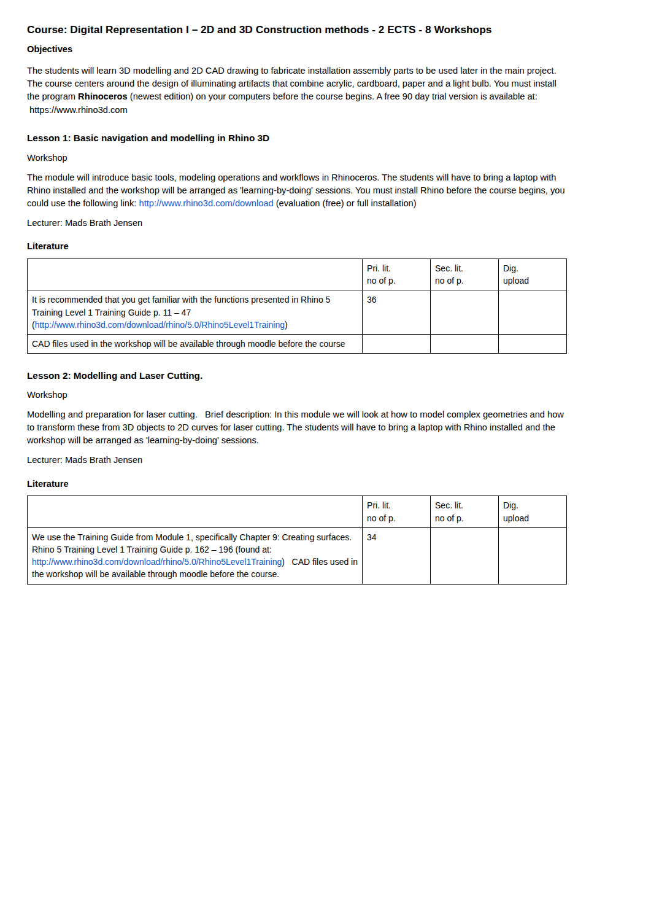Course: Digital Representation I – 2D and 3D Construction methods - 2 ECTS - 8 Workshops
Objectives
The students will learn 3D modelling and 2D CAD drawing to fabricate installation assembly parts to be used later in the main project. The course centers around the design of illuminating artifacts that combine acrylic, cardboard, paper and a light bulb. You must install the program Rhinoceros (newest edition) on your computers before the course begins. A free 90 day trial version is available at: https://www.rhino3d.com
Lesson 1: Basic navigation and modelling in Rhino 3D
Workshop
The module will introduce basic tools, modeling operations and workflows in Rhinoceros. The students will have to bring a laptop with Rhino installed and the workshop will be arranged as 'learning-by-doing' sessions. You must install Rhino before the course begins, you could use the following link: http://www.rhino3d.com/download (evaluation (free) or full installation)
Lecturer: Mads Brath Jensen
Literature
| | Pri. lit. no of p. | Sec. lit. no of p. | Dig. upload |
| --- | --- | --- | --- |
| It is recommended that you get familiar with the functions presented in Rhino 5 Training Level 1 Training Guide p. 11 – 47 ( http://www.rhino3d.com/download/rhino/5.0/Rhino5Level1Training ) | 36 | | |
| CAD files used in the workshop will be available through moodle before the course | | | |
Lesson 2: Modelling and Laser Cutting.
Workshop
Modelling and preparation for laser cutting. Brief description: In this module we will look at how to model complex geometries and how to transform these from 3D objects to 2D curves for laser cutting. The students will have to bring a laptop with Rhino installed and the workshop will be arranged as 'learning-by-doing' sessions.
Lecturer: Mads Brath Jensen
Literature
| | Pri. lit. no of p. | Sec. lit. no of p. | Dig. upload |
| --- | --- | --- | --- |
| We use the Training Guide from Module 1, specifically Chapter 9: Creating surfaces. Rhino 5 Training Level 1 Training Guide p. 162 – 196 (found at: http://www.rhino3d.com/download/rhino/5.0/Rhino5Level1Training ) CAD files used in the workshop will be available through moodle before the course. | 34 | | |